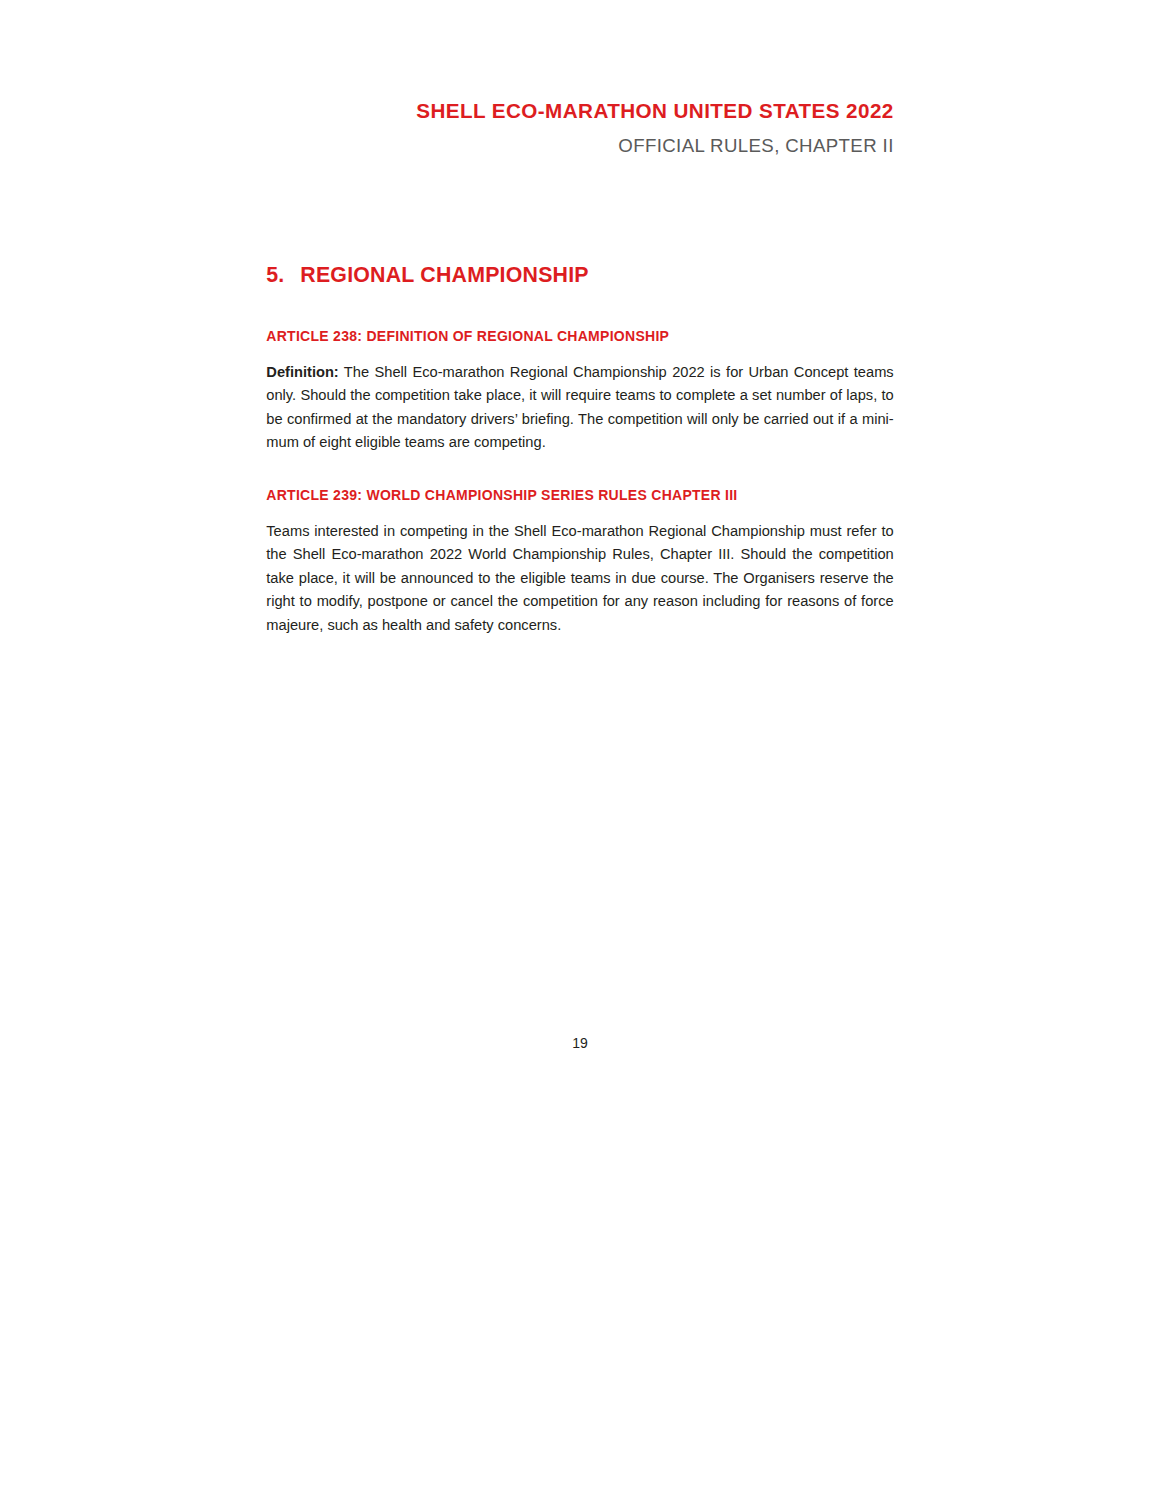SHELL ECO-MARATHON UNITED STATES 2022
OFFICIAL RULES, CHAPTER II
5. REGIONAL CHAMPIONSHIP
Article 238: Definition of Regional Championship
Definition: The Shell Eco-marathon Regional Championship 2022 is for Urban Concept teams only. Should the competition take place, it will require teams to complete a set number of laps, to be confirmed at the mandatory drivers’ briefing. The competition will only be carried out if a minimum of eight eligible teams are competing.
Article 239: World Championship Series Rules Chapter III
Teams interested in competing in the Shell Eco-marathon Regional Championship must refer to the Shell Eco-marathon 2022 World Championship Rules, Chapter III. Should the competition take place, it will be announced to the eligible teams in due course. The Organisers reserve the right to modify, postpone or cancel the competition for any reason including for reasons of force majeure, such as health and safety concerns.
19